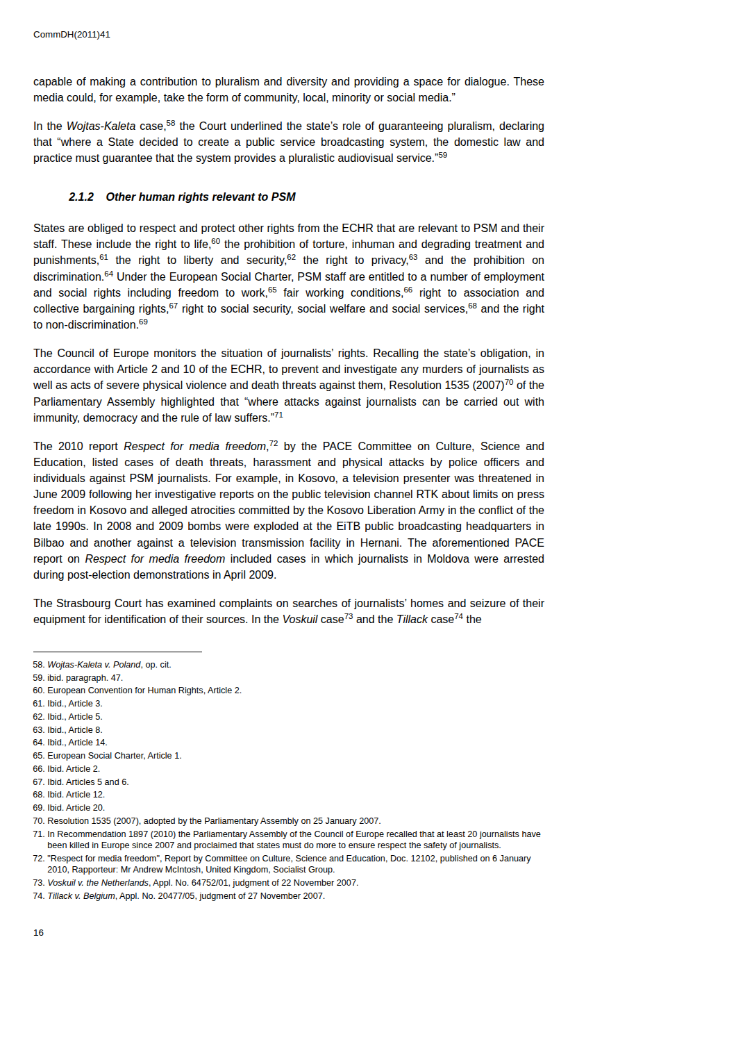CommDH(2011)41
capable of making a contribution to pluralism and diversity and providing a space for dialogue. These media could, for example, take the form of community, local, minority or social media.”
In the Wojtas-Kaleta case,58 the Court underlined the state’s role of guaranteeing pluralism, declaring that “where a State decided to create a public service broadcasting system, the domestic law and practice must guarantee that the system provides a pluralistic audiovisual service.”59
2.1.2 Other human rights relevant to PSM
States are obliged to respect and protect other rights from the ECHR that are relevant to PSM and their staff. These include the right to life,60 the prohibition of torture, inhuman and degrading treatment and punishments,61 the right to liberty and security,62 the right to privacy,63 and the prohibition on discrimination.64 Under the European Social Charter, PSM staff are entitled to a number of employment and social rights including freedom to work,65 fair working conditions,66 right to association and collective bargaining rights,67 right to social security, social welfare and social services,68 and the right to non-discrimination.69
The Council of Europe monitors the situation of journalists’ rights. Recalling the state’s obligation, in accordance with Article 2 and 10 of the ECHR, to prevent and investigate any murders of journalists as well as acts of severe physical violence and death threats against them, Resolution 1535 (2007)70 of the Parliamentary Assembly highlighted that “where attacks against journalists can be carried out with immunity, democracy and the rule of law suffers.”71
The 2010 report Respect for media freedom,72 by the PACE Committee on Culture, Science and Education, listed cases of death threats, harassment and physical attacks by police officers and individuals against PSM journalists. For example, in Kosovo, a television presenter was threatened in June 2009 following her investigative reports on the public television channel RTK about limits on press freedom in Kosovo and alleged atrocities committed by the Kosovo Liberation Army in the conflict of the late 1990s. In 2008 and 2009 bombs were exploded at the EiTB public broadcasting headquarters in Bilbao and another against a television transmission facility in Hernani. The aforementioned PACE report on Respect for media freedom included cases in which journalists in Moldova were arrested during post-election demonstrations in April 2009.
The Strasbourg Court has examined complaints on searches of journalists’ homes and seizure of their equipment for identification of their sources. In the Voskuil case73 and the Tillack case74 the
Wojtas-Kaleta v. Poland, op. cit.
ibid. paragraph. 47.
European Convention for Human Rights, Article 2.
Ibid., Article 3.
Ibid., Article 5.
Ibid., Article 8.
Ibid., Article 14.
European Social Charter, Article 1.
Ibid. Article 2.
Ibid. Articles 5 and 6.
Ibid. Article 12.
Ibid. Article 20.
Resolution 1535 (2007), adopted by the Parliamentary Assembly on 25 January 2007.
In Recommendation 1897 (2010) the Parliamentary Assembly of the Council of Europe recalled that at least 20 journalists have been killed in Europe since 2007 and proclaimed that states must do more to ensure respect the safety of journalists.
"Respect for media freedom", Report by Committee on Culture, Science and Education, Doc. 12102, published on 6 January 2010, Rapporteur: Mr Andrew McIntosh, United Kingdom, Socialist Group.
Voskuil v. the Netherlands, Appl. No. 64752/01, judgment of 22 November 2007.
Tillack v. Belgium, Appl. No. 20477/05, judgment of 27 November 2007.
16